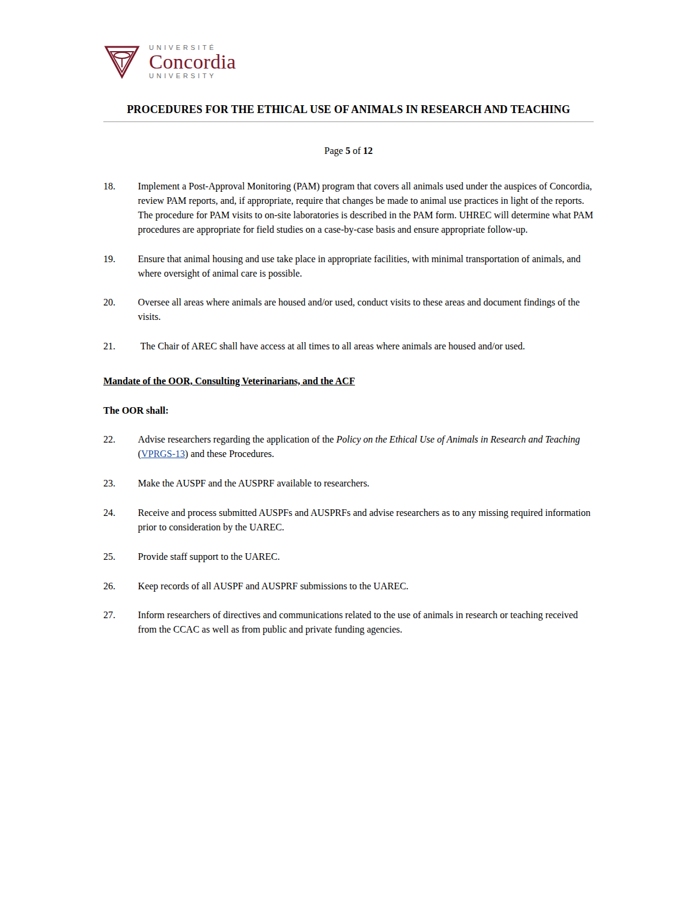UNIVERSITÉ Concordia UNIVERSITY
Procedures for the Ethical Use of Animals in Research and Teaching
Page 5 of 12
18. Implement a Post-Approval Monitoring (PAM) program that covers all animals used under the auspices of Concordia, review PAM reports, and, if appropriate, require that changes be made to animal use practices in light of the reports. The procedure for PAM visits to on-site laboratories is described in the PAM form. UHREC will determine what PAM procedures are appropriate for field studies on a case-by-case basis and ensure appropriate follow-up.
19. Ensure that animal housing and use take place in appropriate facilities, with minimal transportation of animals, and where oversight of animal care is possible.
20. Oversee all areas where animals are housed and/or used, conduct visits to these areas and document findings of the visits.
21. The Chair of AREC shall have access at all times to all areas where animals are housed and/or used.
Mandate of the OOR, Consulting Veterinarians, and the ACF
The OOR shall:
22. Advise researchers regarding the application of the Policy on the Ethical Use of Animals in Research and Teaching (VPRGS-13) and these Procedures.
23. Make the AUSPF and the AUSPRF available to researchers.
24. Receive and process submitted AUSPFs and AUSPRFs and advise researchers as to any missing required information prior to consideration by the UAREC.
25. Provide staff support to the UAREC.
26. Keep records of all AUSPF and AUSPRF submissions to the UAREC.
27. Inform researchers of directives and communications related to the use of animals in research or teaching received from the CCAC as well as from public and private funding agencies.